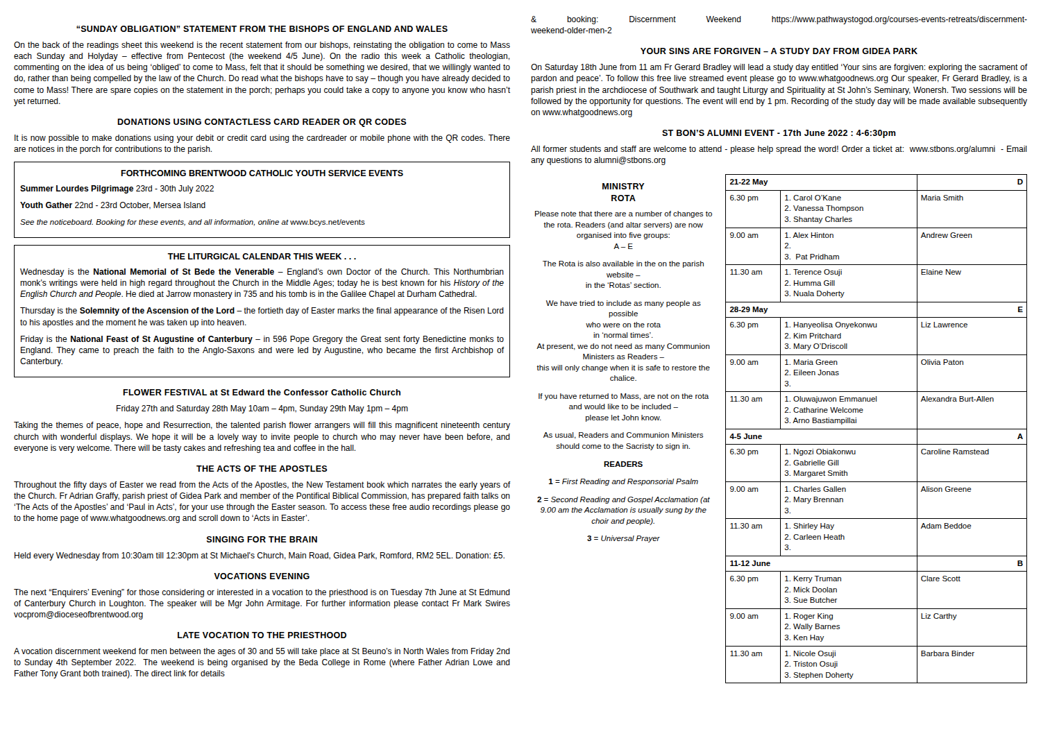“SUNDAY OBLIGATION” STATEMENT FROM THE BISHOPS OF ENGLAND AND WALES
On the back of the readings sheet this weekend is the recent statement from our bishops, reinstating the obligation to come to Mass each Sunday and Holyday – effective from Pentecost (the weekend 4/5 June). On the radio this week a Catholic theologian, commenting on the idea of us being ‘obliged’ to come to Mass, felt that it should be something we desired, that we willingly wanted to do, rather than being compelled by the law of the Church. Do read what the bishops have to say – though you have already decided to come to Mass! There are spare copies on the statement in the porch; perhaps you could take a copy to anyone you know who hasn’t yet returned.
DONATIONS USING CONTACTLESS CARD READER OR QR CODES
It is now possible to make donations using your debit or credit card using the cardreader or mobile phone with the QR codes. There are notices in the porch for contributions to the parish.
FORTHCOMING BRENTWOOD CATHOLIC YOUTH SERVICE EVENTS
Summer Lourdes Pilgrimage 23rd - 30th July 2022
Youth Gather 22nd - 23rd October, Mersea Island
See the noticeboard. Booking for these events, and all information, online at www.bcys.net/events
THE LITURGICAL CALENDAR THIS WEEK . . .
Wednesday is the National Memorial of St Bede the Venerable – England’s own Doctor of the Church. This Northumbrian monk’s writings were held in high regard throughout the Church in the Middle Ages; today he is best known for his History of the English Church and People. He died at Jarrow monastery in 735 and his tomb is in the Galilee Chapel at Durham Cathedral.
Thursday is the Solemnity of the Ascension of the Lord – the fortieth day of Easter marks the final appearance of the Risen Lord to his apostles and the moment he was taken up into heaven.
Friday is the National Feast of St Augustine of Canterbury – in 596 Pope Gregory the Great sent forty Benedictine monks to England. They came to preach the faith to the Anglo-Saxons and were led by Augustine, who became the first Archbishop of Canterbury.
FLOWER FESTIVAL at St Edward the Confessor Catholic Church
Friday 27th and Saturday 28th May 10am – 4pm, Sunday 29th May 1pm – 4pm
Taking the themes of peace, hope and Resurrection, the talented parish flower arrangers will fill this magnificent nineteenth century church with wonderful displays. We hope it will be a lovely way to invite people to church who may never have been before, and everyone is very welcome. There will be tasty cakes and refreshing tea and coffee in the hall.
THE ACTS OF THE APOSTLES
Throughout the fifty days of Easter we read from the Acts of the Apostles, the New Testament book which narrates the early years of the Church. Fr Adrian Graffy, parish priest of Gidea Park and member of the Pontifical Biblical Commission, has prepared faith talks on ‘The Acts of the Apostles’ and ‘Paul in Acts’, for your use through the Easter season. To access these free audio recordings please go to the home page of www.whatgoodnews.org and scroll down to ‘Acts in Easter’.
SINGING FOR THE BRAIN
Held every Wednesday from 10:30am till 12:30pm at St Michael's Church, Main Road, Gidea Park, Romford, RM2 5EL. Donation: £5.
VOCATIONS EVENING
The next “Enquirers’ Evening” for those considering or interested in a vocation to the priesthood is on Tuesday 7th June at St Edmund of Canterbury Church in Loughton. The speaker will be Mgr John Armitage. For further information please contact Fr Mark Swires vocprom@dioceseofbrentwood.org
LATE VOCATION TO THE PRIESTHOOD
A vocation discernment weekend for men between the ages of 30 and 55 will take place at St Beuno’s in North Wales from Friday 2nd to Sunday 4th September 2022. The weekend is being organised by the Beda College in Rome (where Father Adrian Lowe and Father Tony Grant both trained). The direct link for details
& booking: Discernment Weekend https://www.pathwaystogod.org/courses-events-retreats/discernment-weekend-older-men-2
YOUR SINS ARE FORGIVEN – A STUDY DAY FROM GIDEA PARK
On Saturday 18th June from 11 am Fr Gerard Bradley will lead a study day entitled ‘Your sins are forgiven: exploring the sacrament of pardon and peace’. To follow this free live streamed event please go to www.whatgoodnews.org Our speaker, Fr Gerard Bradley, is a parish priest in the archdiocese of Southwark and taught Liturgy and Spirituality at St John’s Seminary, Wonersh. Two sessions will be followed by the opportunity for questions. The event will end by 1 pm. Recording of the study day will be made available subsequently on www.whatgoodnews.org
ST BON’S ALUMNI EVENT - 17th June 2022 : 4-6:30pm
All former students and staff are welcome to attend - please help spread the word! Order a ticket at: www.stbons.org/alumni - Email any questions to alumni@stbons.org
MINISTRY
ROTA
Please note that there are a number of changes to the rota. Readers (and altar servers) are now organised into five groups:
A – E
The Rota is also available in the on the parish website –
in the ‘Rotas’ section.
We have tried to include as many people as possible
who were on the rota
in ‘normal times’.
At present, we do not need as many Communion Ministers as Readers –
this will only change when it is safe to restore the chalice.
If you have returned to Mass, are not on the rota
and would like to be included –
please let John know.
As usual, Readers and Communion Ministers should come to the Sacristy to sign in.
READERS
1 = First Reading and Responsorial Psalm
2 = Second Reading and Gospel Acclamation (at 9.00 am the Acclamation is usually sung by the choir and people).
3 = Universal Prayer
| 21-22 May | D |
| 6.30 pm | 1. Carol O’Kane 2. Vanessa Thompson 3. Shantay Charles | Maria Smith |
| 9.00 am | 1. Alex Hinton 2. 3. Pat Pridham | Andrew Green |
| 11.30 am | 1. Terence Osuji 2. Humma Gill 3. Nuala Doherty | Elaine New |
| 28-29 May | E |
| 6.30 pm | 1. Hanyeolisa Onyekonwu 2. Kim Pritchard 3. Mary O’Driscoll | Liz Lawrence |
| 9.00 am | 1. Maria Green 2. Eileen Jonas 3. | Olivia Paton |
| 11.30 am | 1. Oluwajuwon Emmanuel 2. Catharine Welcome 3. Arno Bastiampillai | Alexandra Burt-Allen |
| 4-5 June | A |
| 6.30 pm | 1. Ngozi Obiakonwu 2. Gabrielle Gill 3. Margaret Smith | Caroline Ramstead |
| 9.00 am | 1. Charles Gallen 2. Mary Brennan 3. | Alison Greene |
| 11.30 am | 1. Shirley Hay 2. Carleen Heath 3. | Adam Beddoe |
| 11-12 June | B |
| 6.30 pm | 1. Kerry Truman 2. Mick Doolan 3. Sue Butcher | Clare Scott |
| 9.00 am | 1. Roger King 2. Wally Barnes 3. Ken Hay | Liz Carthy |
| 11.30 am | 1. Nicole Osuji 2. Triston Osuji 3. Stephen Doherty | Barbara Binder |